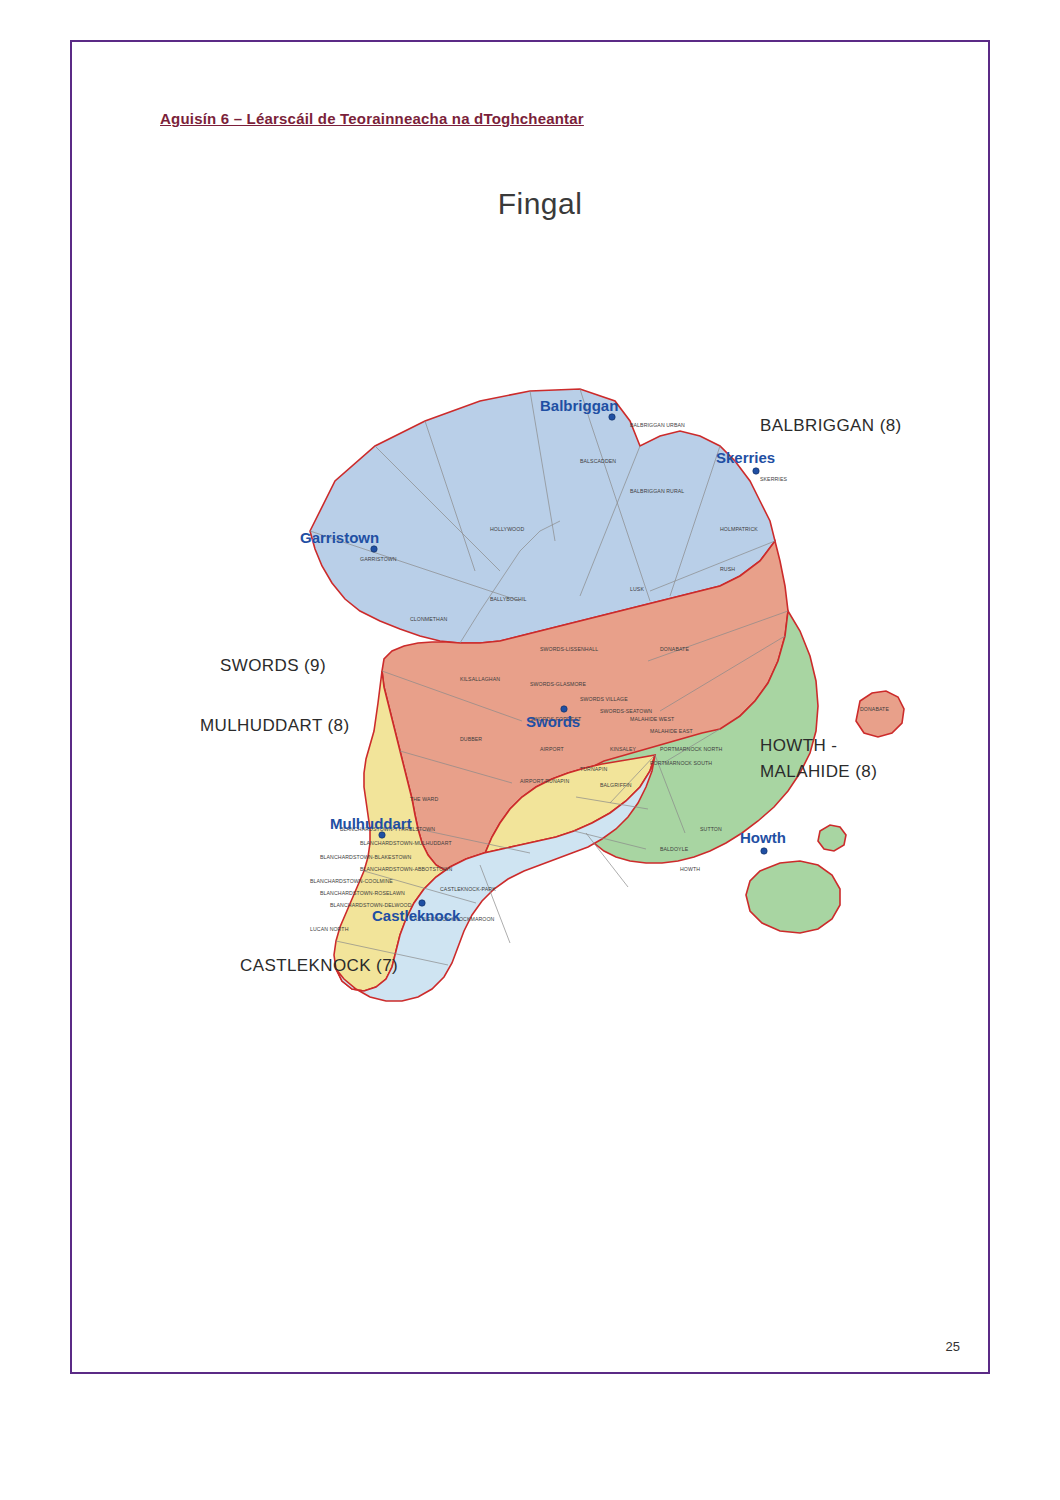Aguisín 6 – Léarscáil de Teorainneacha na dToghcheantar
Fingal
BALBRIGGAN URBAN BALSCADDEN BALBRIGGAN RURAL HOLLYWOOD HOLMPATRICK SKERRIES GARRISTOWN BALLYBOGHIL CLONMETHAN LUSK RUSH SWORDS-LISSENHALL DONABATE KILSALLAGHAN SWORDS-GLASMORE SWORDS VILLAGE SWORDS-SEATOWN SWORDS-FORREST MALAHIDE WEST MALAHIDE EAST DUBBER KINSALEY PORTMARNOCK NORTH PORTMARNOCK SOUTH AIRPORT TURNAPIN AIRPORT-RUNAPIN BALGRIFFIN THE WARD BLANCHARDSTOWN-TYRRELSTOWN BLANCHARDSTOWN-MULHUDDART BLANCHARDSTOWN-BLAKESTOWN BLANCHARDSTOWN-ABBOTSTOWN BLANCHARDSTOWN-COOLMINE BLANCHARDSTOWN-ROSELAWN BLANCHARDSTOWN-DELWOOD CASTLEKNOCK-PARK CASTLEKNOCK-KNOCKMAROON LUCAN NORTH HOWTH BALDOYLE SUTTON DONABATE Balbriggan Skerries Garristown Swords Mulhuddart Castleknock Howth BALBRIGGAN (8) SWORDS (9) MULHUDDART (8) HOWTH - MALAHIDE (8) CASTLEKNOCK (7)
25